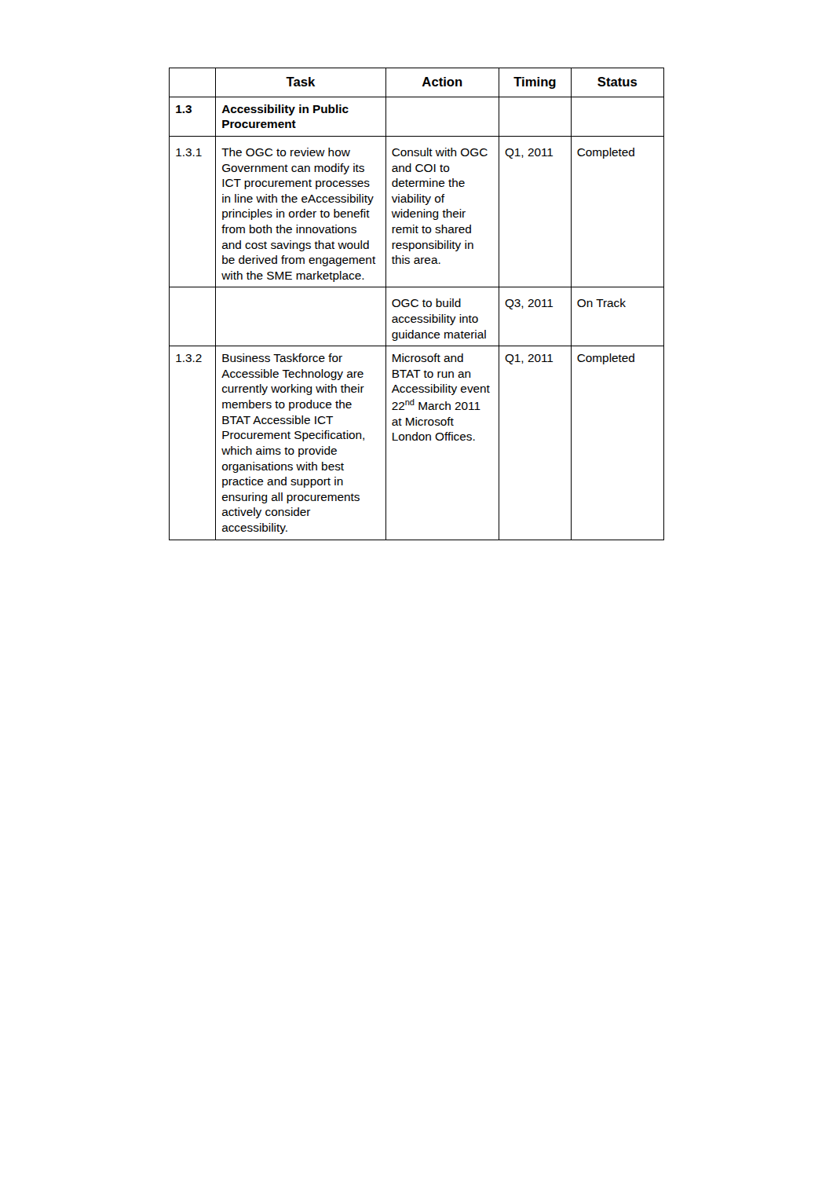| | Task | Action | Timing | Status |
| --- | --- | --- | --- | --- |
| 1.3 | Accessibility in Public Procurement | | | |
| 1.3.1 | The OGC to review how Government can modify its ICT procurement processes in line with the eAccessibility principles in order to benefit from both the innovations and cost savings that would be derived from engagement with the SME marketplace. | Consult with OGC and COI to determine the viability of widening their remit to shared responsibility in this area. | Q1, 2011 | Completed |
| | | OGC to build accessibility into guidance material | Q3, 2011 | On Track |
| 1.3.2 | Business Taskforce for Accessible Technology are currently working with their members to produce the BTAT Accessible ICT Procurement Specification, which aims to provide organisations with best practice and support in ensuring all procurements actively consider accessibility. | Microsoft and BTAT to run an Accessibility event 22 nd March 2011 at Microsoft London Offices. | Q1, 2011 | Completed |